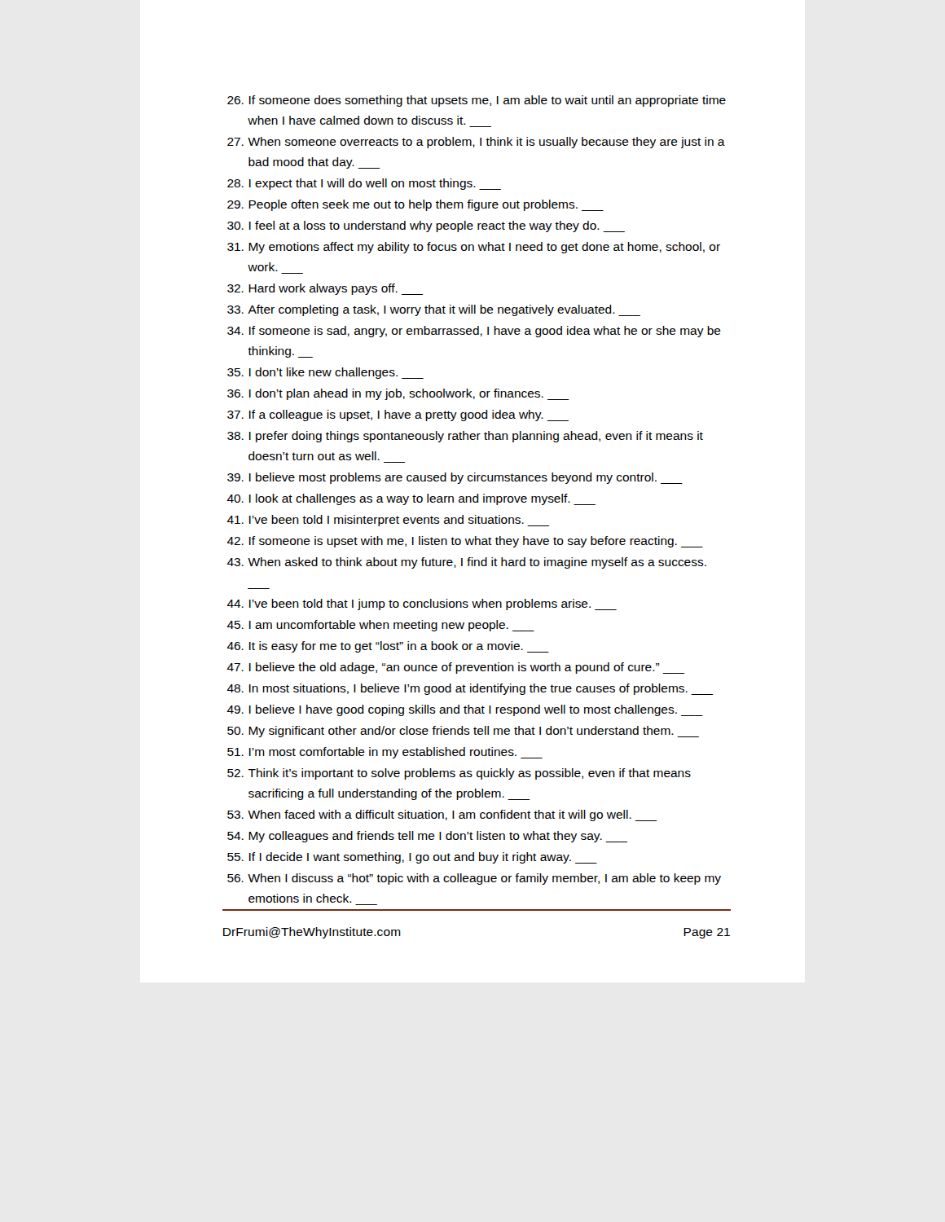26. If someone does something that upsets me, I am able to wait until an appropriate time when I have calmed down to discuss it. ___
27. When someone overreacts to a problem, I think it is usually because they are just in a bad mood that day. ___
28. I expect that I will do well on most things. ___
29. People often seek me out to help them figure out problems. ___
30. I feel at a loss to understand why people react the way they do. ___
31. My emotions affect my ability to focus on what I need to get done at home, school, or work. ___
32. Hard work always pays off. ___
33. After completing a task, I worry that it will be negatively evaluated. ___
34. If someone is sad, angry, or embarrassed, I have a good idea what he or she may be thinking. __
35. I don’t like new challenges. ___
36. I don’t plan ahead in my job, schoolwork, or finances. ___
37. If a colleague is upset, I have a pretty good idea why. ___
38. I prefer doing things spontaneously rather than planning ahead, even if it means it doesn’t turn out as well. ___
39. I believe most problems are caused by circumstances beyond my control. ___
40. I look at challenges as a way to learn and improve myself. ___
41. I’ve been told I misinterpret events and situations. ___
42. If someone is upset with me, I listen to what they have to say before reacting. ___
43. When asked to think about my future, I find it hard to imagine myself as a success. ___
44. I’ve been told that I jump to conclusions when problems arise. ___
45. I am uncomfortable when meeting new people. ___
46. It is easy for me to get “lost” in a book or a movie. ___
47. I believe the old adage, “an ounce of prevention is worth a pound of cure.” ___
48. In most situations, I believe I’m good at identifying the true causes of problems. ___
49. I believe I have good coping skills and that I respond well to most challenges. ___
50. My significant other and/or close friends tell me that I don’t understand them. ___
51. I’m most comfortable in my established routines. ___
52. Think it’s important to solve problems as quickly as possible, even if that means sacrificing a full understanding of the problem. ___
53. When faced with a difficult situation, I am confident that it will go well. ___
54. My colleagues and friends tell me I don’t listen to what they say. ___
55. If I decide I want something, I go out and buy it right away. ___
56. When I discuss a “hot” topic with a colleague or family member, I am able to keep my emotions in check. ___
DrFrumi@TheWhyInstitute.com Page 21